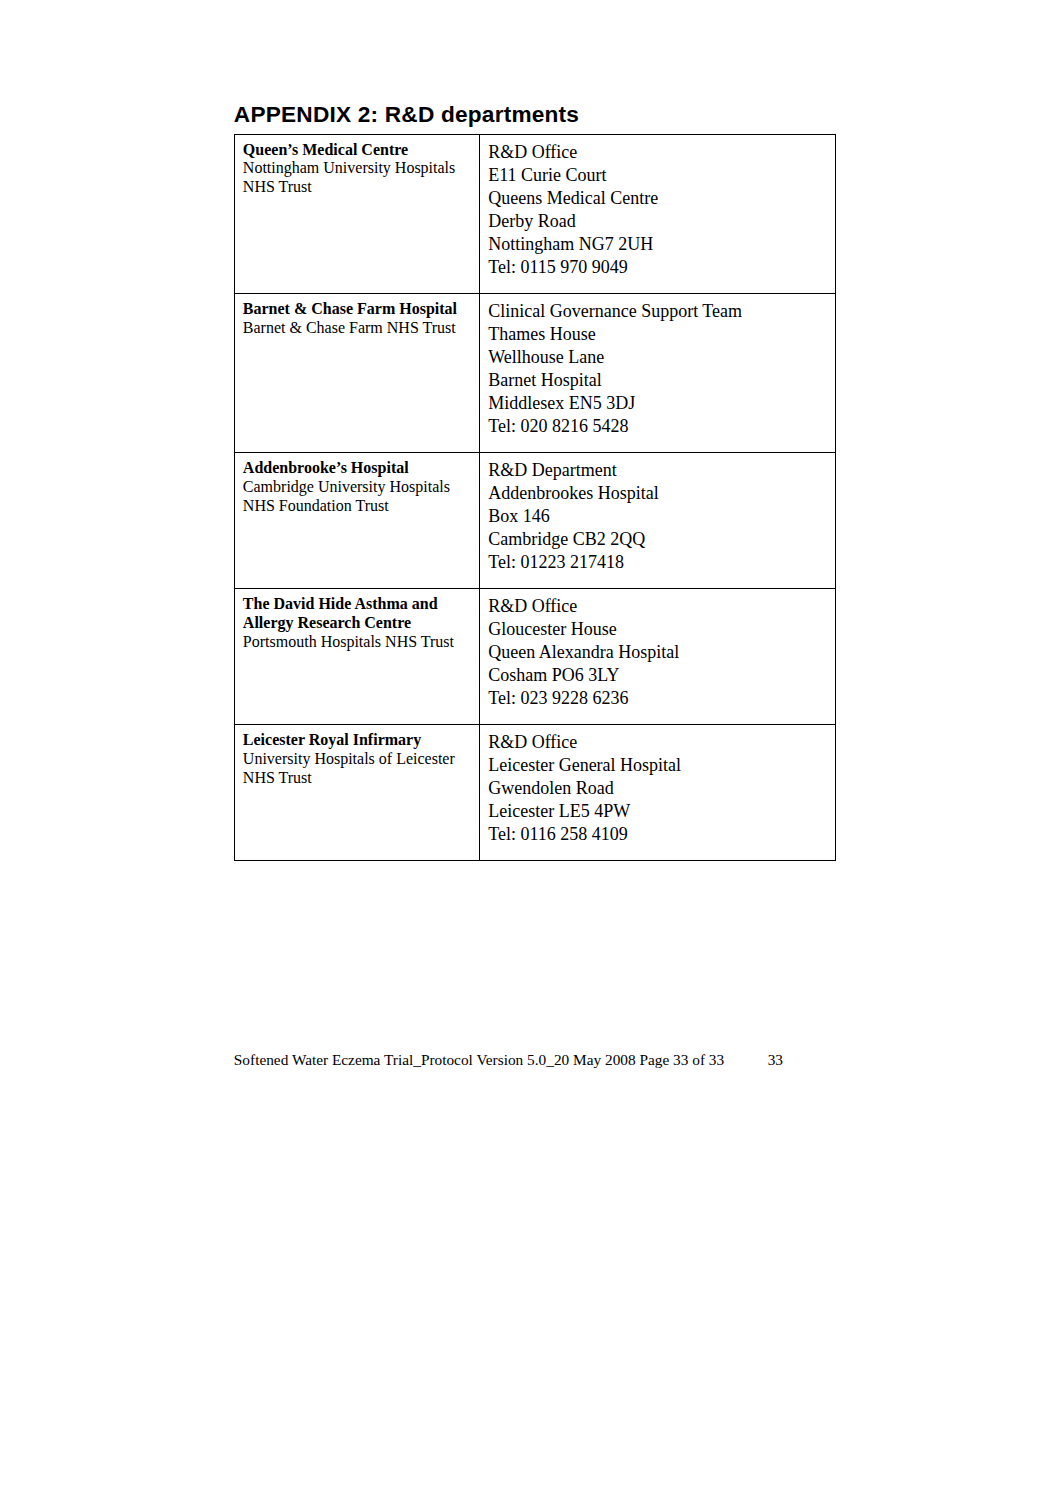APPENDIX 2: R&D departments
| Queen’s Medical Centre Nottingham University Hospitals NHS Trust | R&D Office E11 Curie Court Queens Medical Centre Derby Road Nottingham NG7 2UH Tel: 0115 970 9049 |
| Barnet & Chase Farm Hospital Barnet & Chase Farm NHS Trust | Clinical Governance Support Team Thames House Wellhouse Lane Barnet Hospital Middlesex EN5 3DJ Tel: 020 8216 5428 |
| Addenbrooke’s Hospital Cambridge University Hospitals NHS Foundation Trust | R&D Department Addenbrookes Hospital Box 146 Cambridge CB2 2QQ Tel: 01223 217418 |
| The David Hide Asthma and Allergy Research Centre Portsmouth Hospitals NHS Trust | R&D Office Gloucester House Queen Alexandra Hospital Cosham PO6 3LY Tel: 023 9228 6236 |
| Leicester Royal Infirmary University Hospitals of Leicester NHS Trust | R&D Office Leicester General Hospital Gwendolen Road Leicester LE5 4PW Tel: 0116 258 4109 |
Softened Water Eczema Trial_Protocol Version 5.0_20 May 2008 Page 33 of 33 33